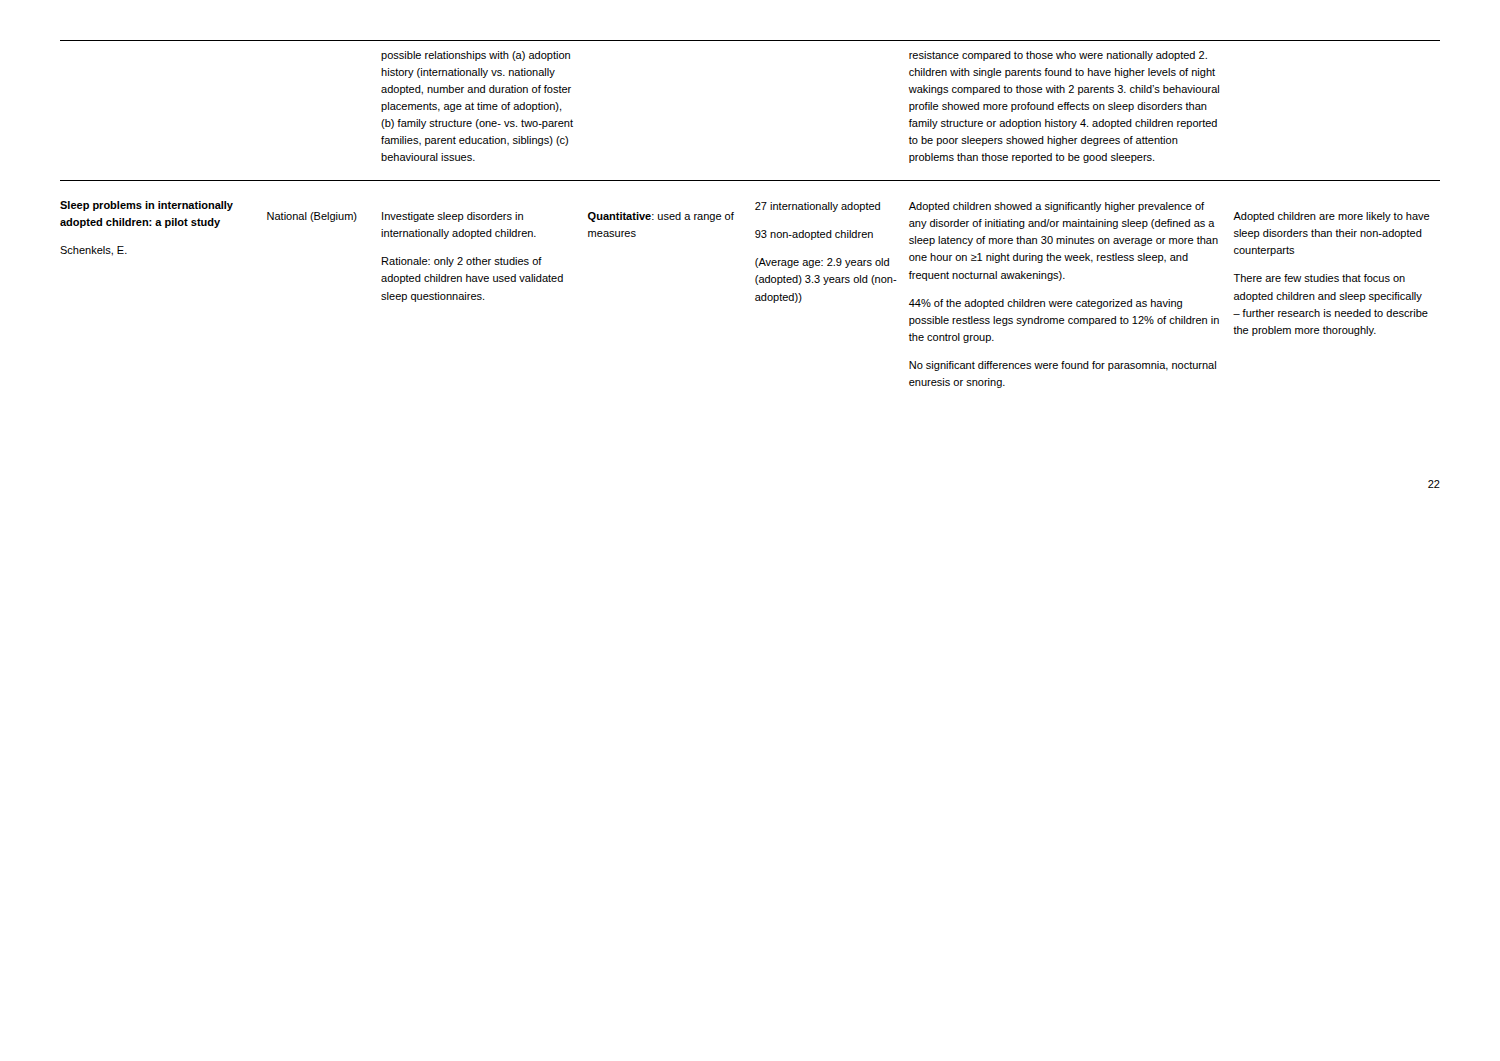| | | possible relationships with (a) adoption history (internationally vs. nationally adopted, number and duration of foster placements, age at time of adoption), (b) family structure (one- vs. two-parent families, parent education, siblings) (c) behavioural issues. | | | resistance compared to those who were nationally adopted 2. children with single parents found to have higher levels of night wakings compared to those with 2 parents 3. child’s behavioural profile showed more profound effects on sleep disorders than family structure or adoption history 4. adopted children reported to be poor sleepers showed higher degrees of attention problems than those reported to be good sleepers. | |
| Sleep problems in internationally adopted children: a pilot study Schenkels, E. | National (Belgium) | Investigate sleep disorders in internationally adopted children. Rationale: only 2 other studies of adopted children have used validated sleep questionnaires. | Quantitative : used a range of measures | 27 internationally adopted 93 non-adopted children (Average age: 2.9 years old (adopted) 3.3 years old (non-adopted)) | Adopted children showed a significantly higher prevalence of any disorder of initiating and/or maintaining sleep (defined as a sleep latency of more than 30 minutes on average or more than one hour on ≥1 night during the week, restless sleep, and frequent nocturnal awakenings). 44% of the adopted children were categorized as having possible restless legs syndrome compared to 12% of children in the control group. No significant differences were found for parasomnia, nocturnal enuresis or snoring. | Adopted children are more likely to have sleep disorders than their non-adopted counterparts There are few studies that focus on adopted children and sleep specifically – further research is needed to describe the problem more thoroughly. |
22